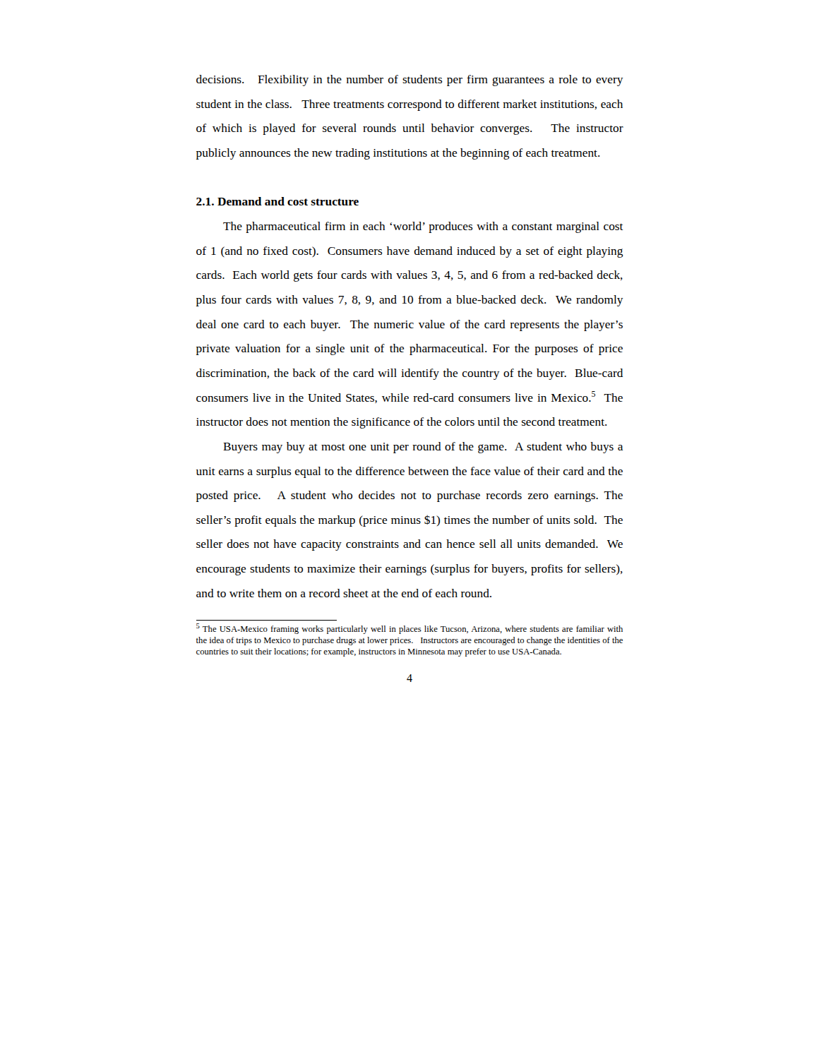decisions. Flexibility in the number of students per firm guarantees a role to every student in the class. Three treatments correspond to different market institutions, each of which is played for several rounds until behavior converges. The instructor publicly announces the new trading institutions at the beginning of each treatment.
2.1. Demand and cost structure
The pharmaceutical firm in each ‘world’ produces with a constant marginal cost of 1 (and no fixed cost). Consumers have demand induced by a set of eight playing cards. Each world gets four cards with values 3, 4, 5, and 6 from a red-backed deck, plus four cards with values 7, 8, 9, and 10 from a blue-backed deck. We randomly deal one card to each buyer. The numeric value of the card represents the player’s private valuation for a single unit of the pharmaceutical. For the purposes of price discrimination, the back of the card will identify the country of the buyer. Blue-card consumers live in the United States, while red-card consumers live in Mexico.5 The instructor does not mention the significance of the colors until the second treatment.
Buyers may buy at most one unit per round of the game. A student who buys a unit earns a surplus equal to the difference between the face value of their card and the posted price. A student who decides not to purchase records zero earnings. The seller’s profit equals the markup (price minus $1) times the number of units sold. The seller does not have capacity constraints and can hence sell all units demanded. We encourage students to maximize their earnings (surplus for buyers, profits for sellers), and to write them on a record sheet at the end of each round.
5 The USA-Mexico framing works particularly well in places like Tucson, Arizona, where students are familiar with the idea of trips to Mexico to purchase drugs at lower prices. Instructors are encouraged to change the identities of the countries to suit their locations; for example, instructors in Minnesota may prefer to use USA-Canada.
4